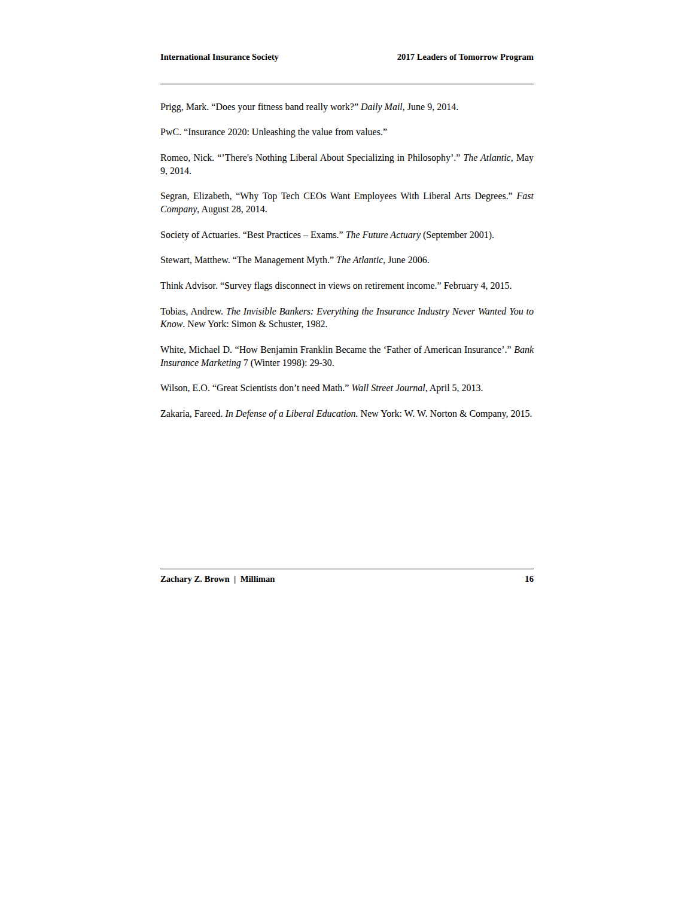International Insurance Society
2017 Leaders of Tomorrow Program
Prigg, Mark. “Does your fitness band really work?” Daily Mail, June 9, 2014.
PwC. “Insurance 2020: Unleashing the value from values.”
Romeo, Nick. “’There's Nothing Liberal About Specializing in Philosophy’.” The Atlantic, May 9, 2014.
Segran, Elizabeth, “Why Top Tech CEOs Want Employees With Liberal Arts Degrees.” Fast Company, August 28, 2014.
Society of Actuaries. “Best Practices – Exams.” The Future Actuary (September 2001).
Stewart, Matthew. “The Management Myth.” The Atlantic, June 2006.
Think Advisor. “Survey flags disconnect in views on retirement income.” February 4, 2015.
Tobias, Andrew. The Invisible Bankers: Everything the Insurance Industry Never Wanted You to Know. New York: Simon & Schuster, 1982.
White, Michael D. “How Benjamin Franklin Became the ‘Father of American Insurance’.” Bank Insurance Marketing 7 (Winter 1998): 29-30.
Wilson, E.O. “Great Scientists don’t need Math.” Wall Street Journal, April 5, 2013.
Zakaria, Fareed. In Defense of a Liberal Education. New York: W. W. Norton & Company, 2015.
Zachary Z. Brown | Milliman
16